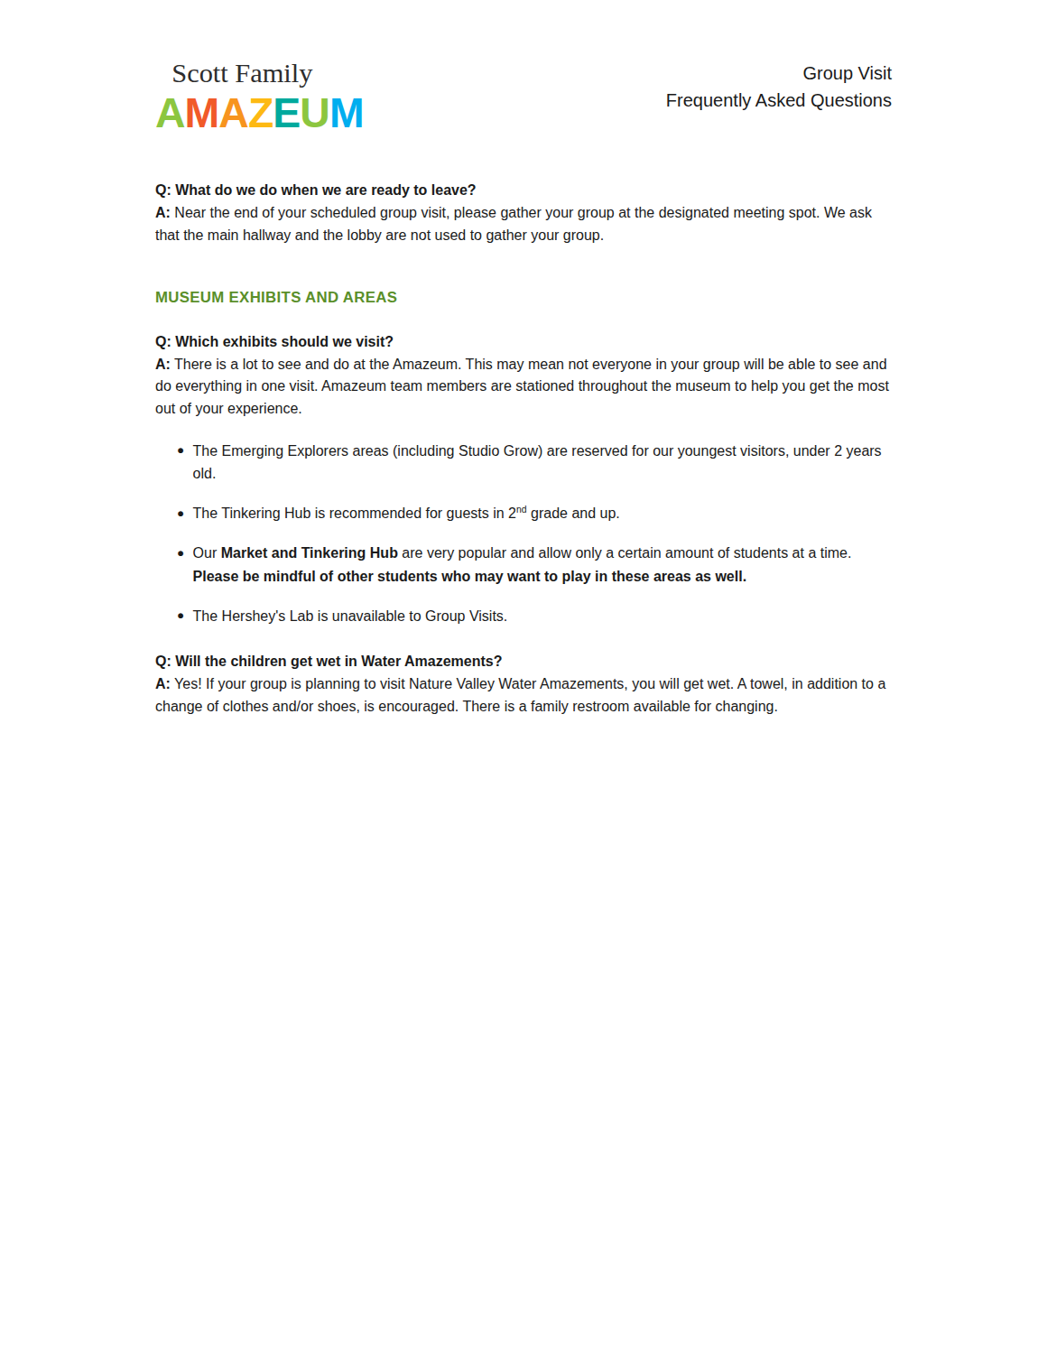Scott Family
AMAZEUM
Group Visit
Frequently Asked Questions
Q: What do we do when we are ready to leave?
A: Near the end of your scheduled group visit, please gather your group at the designated meeting spot. We ask that the main hallway and the lobby are not used to gather your group.
MUSEUM EXHIBITS AND AREAS
Q: Which exhibits should we visit?
A: There is a lot to see and do at the Amazeum. This may mean not everyone in your group will be able to see and do everything in one visit. Amazeum team members are stationed throughout the museum to help you get the most out of your experience.
The Emerging Explorers areas (including Studio Grow) are reserved for our youngest visitors, under 2 years old.
The Tinkering Hub is recommended for guests in 2nd grade and up.
Our Market and Tinkering Hub are very popular and allow only a certain amount of students at a time. Please be mindful of other students who may want to play in these areas as well.
The Hershey's Lab is unavailable to Group Visits.
Q: Will the children get wet in Water Amazements?
A: Yes! If your group is planning to visit Nature Valley Water Amazements, you will get wet. A towel, in addition to a change of clothes and/or shoes, is encouraged. There is a family restroom available for changing.